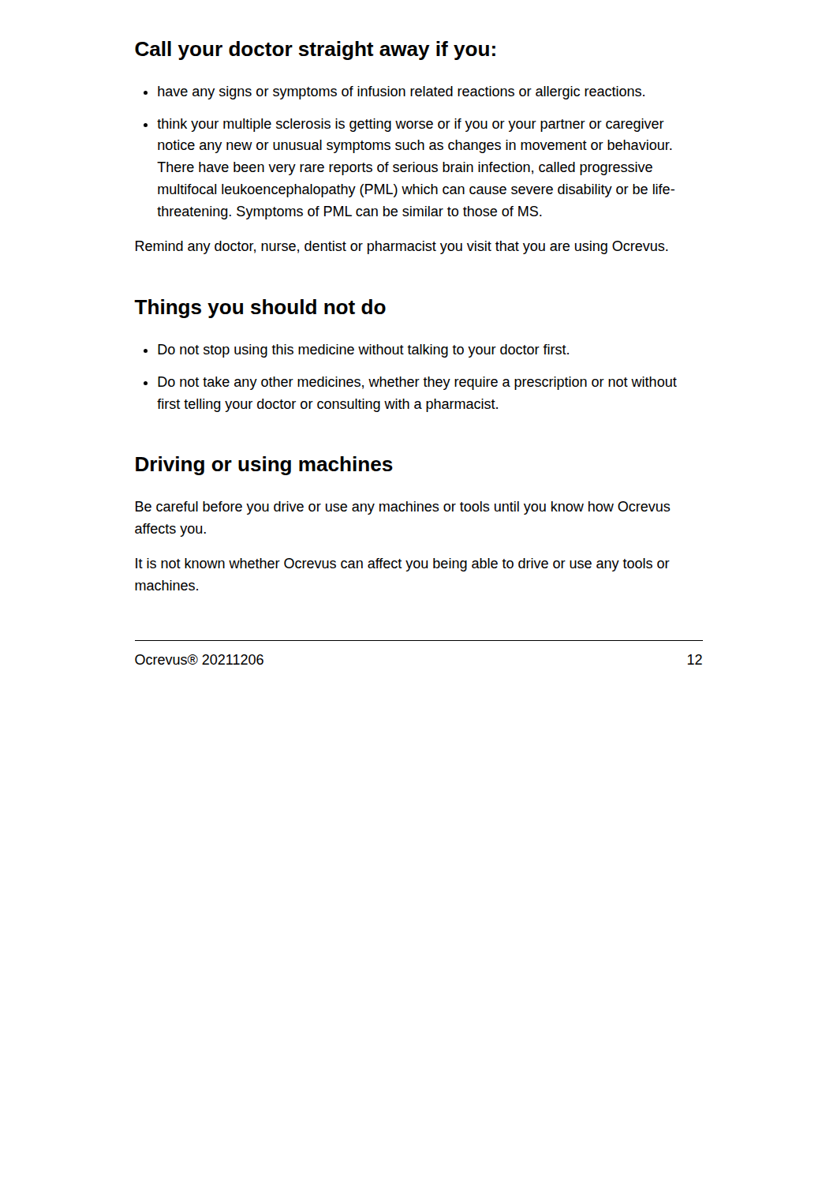Call your doctor straight away if you:
have any signs or symptoms of infusion related reactions or allergic reactions.
think your multiple sclerosis is getting worse or if you or your partner or caregiver notice any new or unusual symptoms such as changes in movement or behaviour. There have been very rare reports of serious brain infection, called progressive multifocal leukoencephalopathy (PML) which can cause severe disability or be life-threatening. Symptoms of PML can be similar to those of MS.
Remind any doctor, nurse, dentist or pharmacist you visit that you are using Ocrevus.
Things you should not do
Do not stop using this medicine without talking to your doctor first.
Do not take any other medicines, whether they require a prescription or not without first telling your doctor or consulting with a pharmacist.
Driving or using machines
Be careful before you drive or use any machines or tools until you know how Ocrevus affects you.
It is not known whether Ocrevus can affect you being able to drive or use any tools or machines.
Ocrevus® 20211206 12